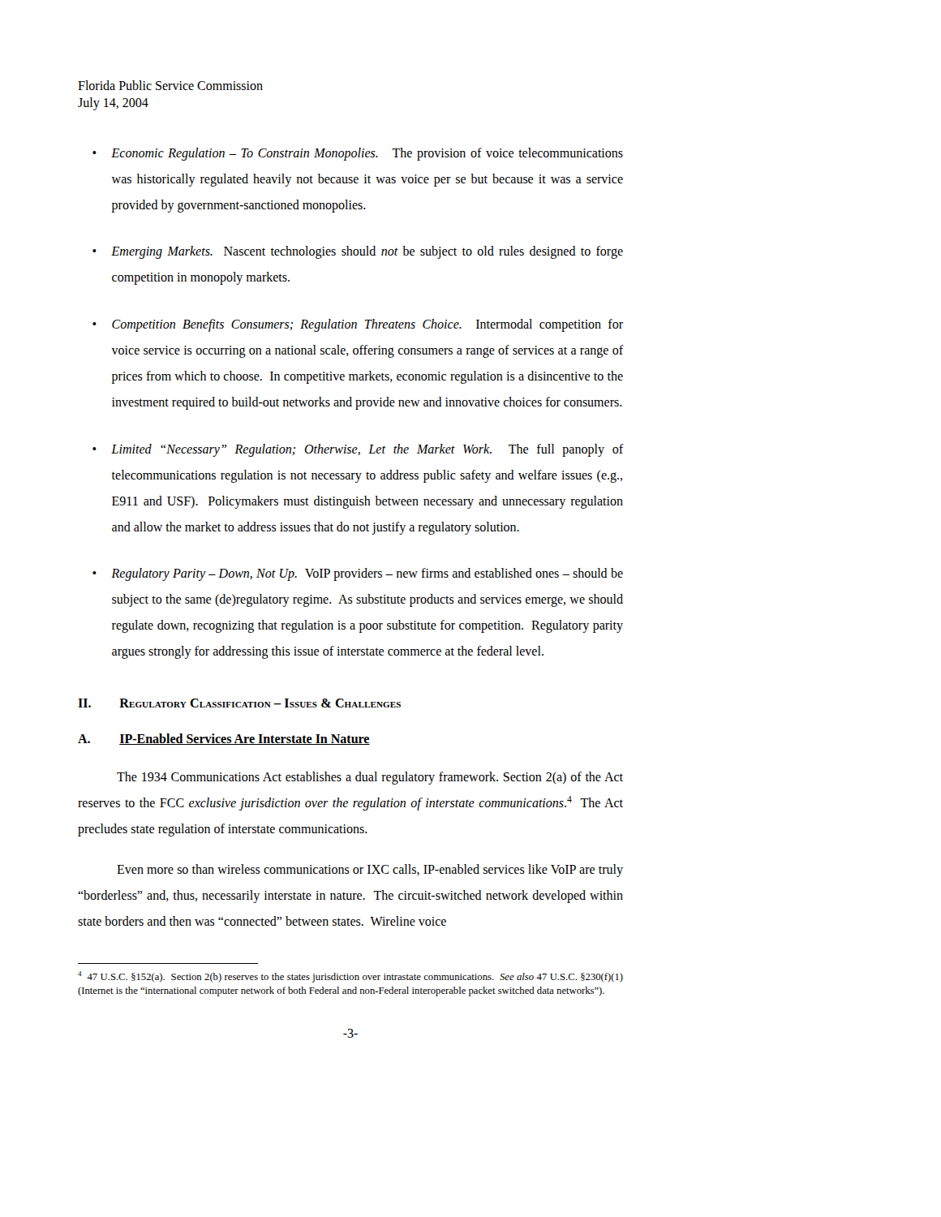Florida Public Service Commission
July 14, 2004
Economic Regulation – To Constrain Monopolies. The provision of voice telecommunications was historically regulated heavily not because it was voice per se but because it was a service provided by government-sanctioned monopolies.
Emerging Markets. Nascent technologies should not be subject to old rules designed to forge competition in monopoly markets.
Competition Benefits Consumers; Regulation Threatens Choice. Intermodal competition for voice service is occurring on a national scale, offering consumers a range of services at a range of prices from which to choose. In competitive markets, economic regulation is a disincentive to the investment required to build-out networks and provide new and innovative choices for consumers.
Limited “Necessary” Regulation; Otherwise, Let the Market Work. The full panoply of telecommunications regulation is not necessary to address public safety and welfare issues (e.g., E911 and USF). Policymakers must distinguish between necessary and unnecessary regulation and allow the market to address issues that do not justify a regulatory solution.
Regulatory Parity – Down, Not Up. VoIP providers – new firms and established ones – should be subject to the same (de)regulatory regime. As substitute products and services emerge, we should regulate down, recognizing that regulation is a poor substitute for competition. Regulatory parity argues strongly for addressing this issue of interstate commerce at the federal level.
II. Regulatory Classification – Issues & Challenges
A. IP-Enabled Services Are Interstate In Nature
The 1934 Communications Act establishes a dual regulatory framework. Section 2(a) of the Act reserves to the FCC exclusive jurisdiction over the regulation of interstate communications.4 The Act precludes state regulation of interstate communications.
Even more so than wireless communications or IXC calls, IP-enabled services like VoIP are truly “borderless” and, thus, necessarily interstate in nature. The circuit-switched network developed within state borders and then was “connected” between states. Wireline voice
4 47 U.S.C. §152(a). Section 2(b) reserves to the states jurisdiction over intrastate communications. See also 47 U.S.C. §230(f)(1) (Internet is the “international computer network of both Federal and non-Federal interoperable packet switched data networks”).
-3-